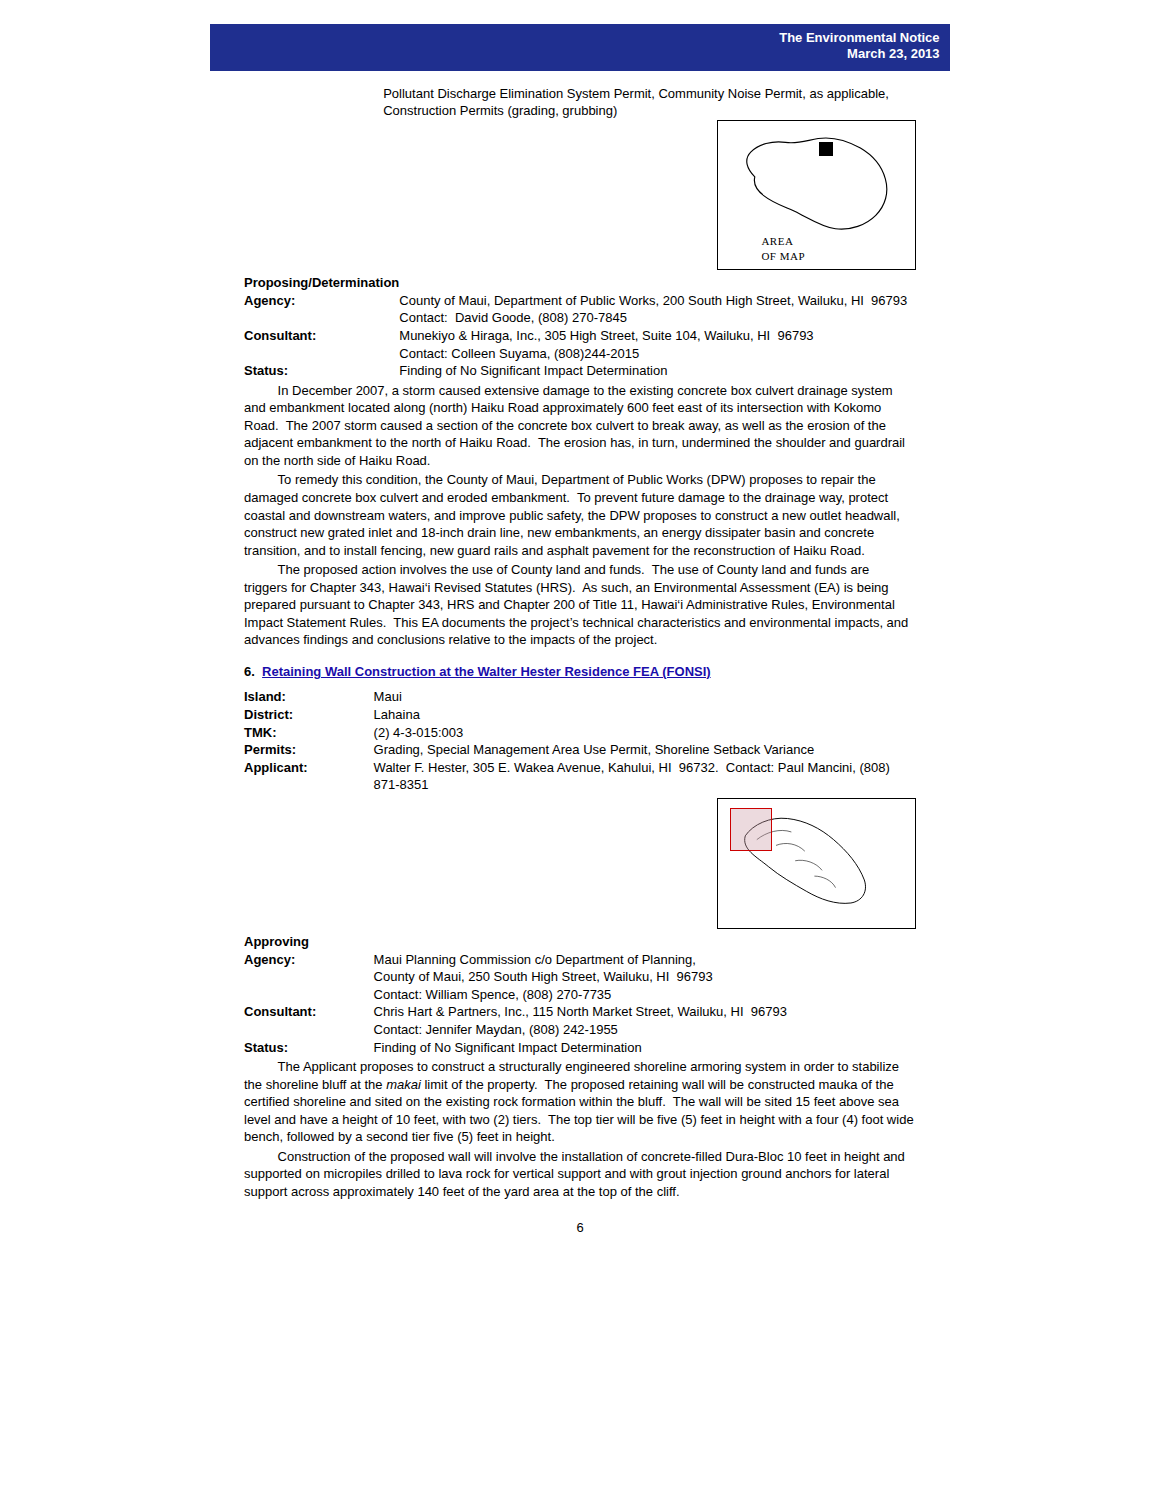The Environmental Notice March 23, 2013
Pollutant Discharge Elimination System Permit, Community Noise Permit, as applicable, Construction Permits (grading, grubbing)
AREA
OF MAP
| Proposing/Determination | |
| Agency: | County of Maui, Department of Public Works, 200 South High Street, Wailuku, HI 96793 Contact: David Goode, (808) 270-7845 |
| Consultant: | Munekiyo & Hiraga, Inc., 305 High Street, Suite 104, Wailuku, HI 96793 Contact: Colleen Suyama, (808)244-2015 |
| Status: | Finding of No Significant Impact Determination |
In December 2007, a storm caused extensive damage to the existing concrete box culvert drainage system and embankment located along (north) Haiku Road approximately 600 feet east of its intersection with Kokomo Road. The 2007 storm caused a section of the concrete box culvert to break away, as well as the erosion of the adjacent embankment to the north of Haiku Road. The erosion has, in turn, undermined the shoulder and guardrail on the north side of Haiku Road.
To remedy this condition, the County of Maui, Department of Public Works (DPW) proposes to repair the damaged concrete box culvert and eroded embankment. To prevent future damage to the drainage way, protect coastal and downstream waters, and improve public safety, the DPW proposes to construct a new outlet headwall, construct new grated inlet and 18-inch drain line, new embankments, an energy dissipater basin and concrete transition, and to install fencing, new guard rails and asphalt pavement for the reconstruction of Haiku Road.
The proposed action involves the use of County land and funds. The use of County land and funds are triggers for Chapter 343, Hawai‘i Revised Statutes (HRS). As such, an Environmental Assessment (EA) is being prepared pursuant to Chapter 343, HRS and Chapter 200 of Title 11, Hawai‘i Administrative Rules, Environmental Impact Statement Rules. This EA documents the project’s technical characteristics and environmental impacts, and advances findings and conclusions relative to the impacts of the project.
6. Retaining Wall Construction at the Walter Hester Residence FEA (FONSI)
| Island: | Maui |
| District: | Lahaina |
| TMK: | (2) 4-3-015:003 |
| Permits: | Grading, Special Management Area Use Permit, Shoreline Setback Variance |
| Applicant: | Walter F. Hester, 305 E. Wakea Avenue, Kahului, HI 96732. Contact: Paul Mancini, (808) 871-8351 |
| Approving | |
| Agency: | Maui Planning Commission c/o Department of Planning, |
| | County of Maui, 250 South High Street, Wailuku, HI 96793 |
| | Contact: William Spence, (808) 270-7735 |
| Consultant: | Chris Hart & Partners, Inc., 115 North Market Street, Wailuku, HI 96793 Contact: Jennifer Maydan, (808) 242-1955 |
| Status: | Finding of No Significant Impact Determination |
The Applicant proposes to construct a structurally engineered shoreline armoring system in order to stabilize the shoreline bluff at the makai limit of the property. The proposed retaining wall will be constructed mauka of the certified shoreline and sited on the existing rock formation within the bluff. The wall will be sited 15 feet above sea level and have a height of 10 feet, with two (2) tiers. The top tier will be five (5) feet in height with a four (4) foot wide bench, followed by a second tier five (5) feet in height.
Construction of the proposed wall will involve the installation of concrete-filled Dura-Bloc 10 feet in height and supported on micropiles drilled to lava rock for vertical support and with grout injection ground anchors for lateral support across approximately 140 feet of the yard area at the top of the cliff.
6